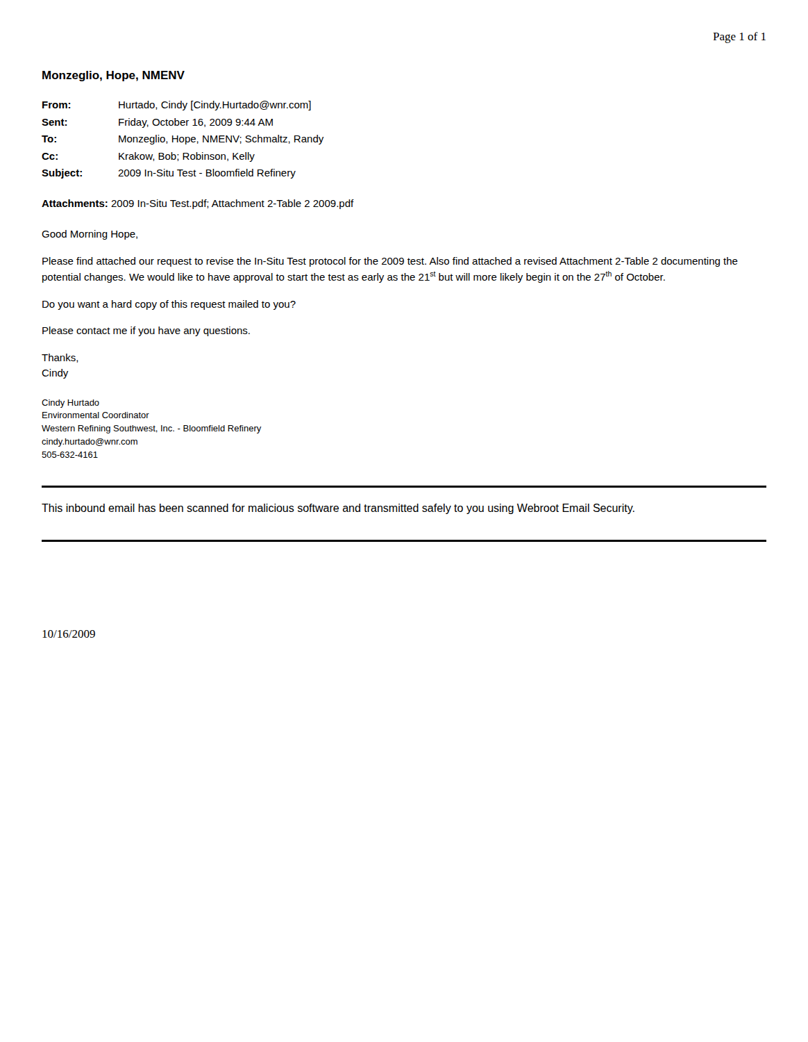Page 1 of 1
Monzeglio, Hope, NMENV
| From: | Hurtado, Cindy [Cindy.Hurtado@wnr.com] |
| Sent: | Friday, October 16, 2009 9:44 AM |
| To: | Monzeglio, Hope, NMENV; Schmaltz, Randy |
| Cc: | Krakow, Bob; Robinson, Kelly |
| Subject: | 2009 In-Situ Test - Bloomfield Refinery |
Attachments: 2009 In-Situ Test.pdf; Attachment 2-Table 2 2009.pdf
Good Morning Hope,
Please find attached our request to revise the In-Situ Test protocol for the 2009 test. Also find attached a revised Attachment 2-Table 2 documenting the potential changes. We would like to have approval to start the test as early as the 21st but will more likely begin it on the 27th of October.
Do you want a hard copy of this request mailed to you?
Please contact me if you have any questions.
Thanks,
Cindy
Cindy Hurtado
Environmental Coordinator
Western Refining Southwest, Inc. - Bloomfield Refinery
cindy.hurtado@wnr.com
505-632-4161
This inbound email has been scanned for malicious software and transmitted safely to you using Webroot Email Security.
10/16/2009